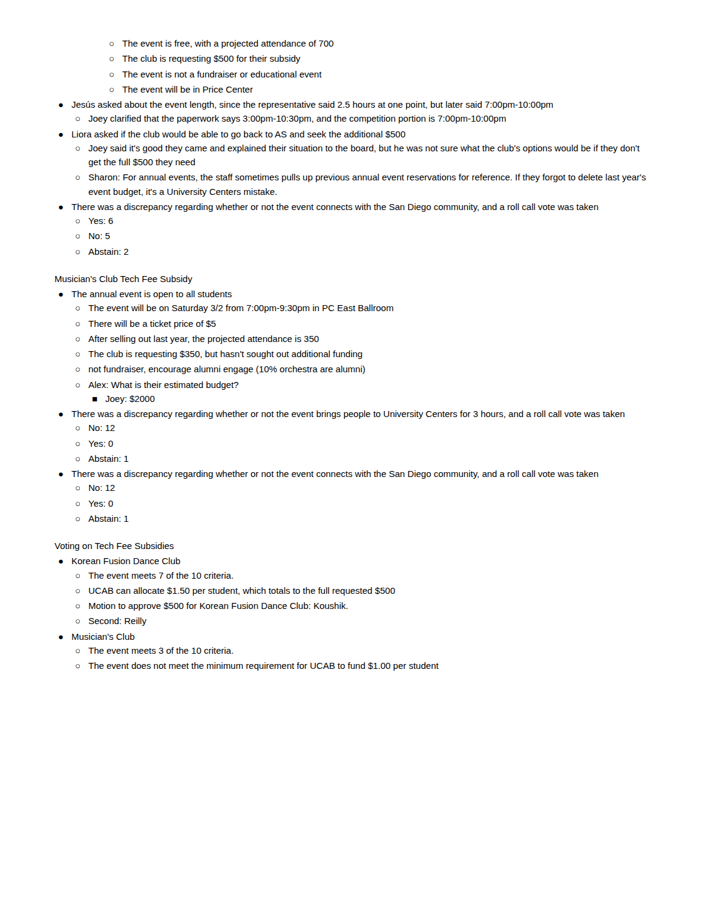The event is free, with a projected attendance of 700
The club is requesting $500 for their subsidy
The event is not a fundraiser or educational event
The event will be in Price Center
Jesús asked about the event length, since the representative said 2.5 hours at one point, but later said 7:00pm-10:00pm
Joey clarified that the paperwork says 3:00pm-10:30pm, and the competition portion is 7:00pm-10:00pm
Liora asked if the club would be able to go back to AS and seek the additional $500
Joey said it's good they came and explained their situation to the board, but he was not sure what the club's options would be if they don't get the full $500 they need
Sharon: For annual events, the staff sometimes pulls up previous annual event reservations for reference. If they forgot to delete last year's event budget, it's a University Centers mistake.
There was a discrepancy regarding whether or not the event connects with the San Diego community, and a roll call vote was taken
Yes: 6
No: 5
Abstain: 2
Musician's Club Tech Fee Subsidy
The annual event is open to all students
The event will be on Saturday 3/2 from 7:00pm-9:30pm in PC East Ballroom
There will be a ticket price of $5
After selling out last year, the projected attendance is 350
The club is requesting $350, but hasn't sought out additional funding
not fundraiser, encourage alumni engage (10% orchestra are alumni)
Alex: What is their estimated budget?
Joey: $2000
There was a discrepancy regarding whether or not the event brings people to University Centers for 3 hours, and a roll call vote was taken
No: 12
Yes: 0
Abstain: 1
There was a discrepancy regarding whether or not the event connects with the San Diego community, and a roll call vote was taken
No: 12
Yes: 0
Abstain: 1
Voting on Tech Fee Subsidies
Korean Fusion Dance Club
The event meets 7 of the 10 criteria.
UCAB can allocate $1.50 per student, which totals to the full requested $500
Motion to approve $500 for Korean Fusion Dance Club: Koushik.
Second: Reilly
Musician's Club
The event meets 3 of the 10 criteria.
The event does not meet the minimum requirement for UCAB to fund $1.00 per student